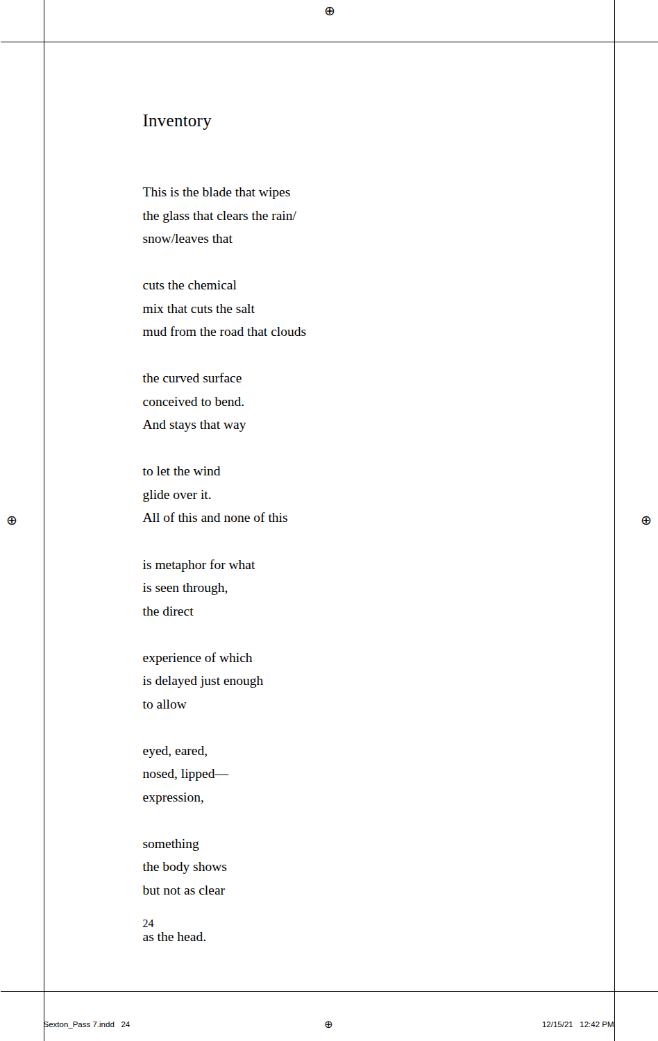⊕
⊕
⊕
Inventory
This is the blade that wipes
the glass that clears the rain/
snow/leaves that
cuts the chemical
mix that cuts the salt
mud from the road that clouds
the curved surface
conceived to bend.
And stays that way
to let the wind
glide over it.
All of this and none of this
is metaphor for what
is seen through,
the direct
experience of which
is delayed just enough
to allow
eyed, eared,
nosed, lipped—
expression,
something
the body shows
but not as clear
as the head.
24
Sexton_Pass 7.indd 24 ⊕ 12/15/21 12:42 PM